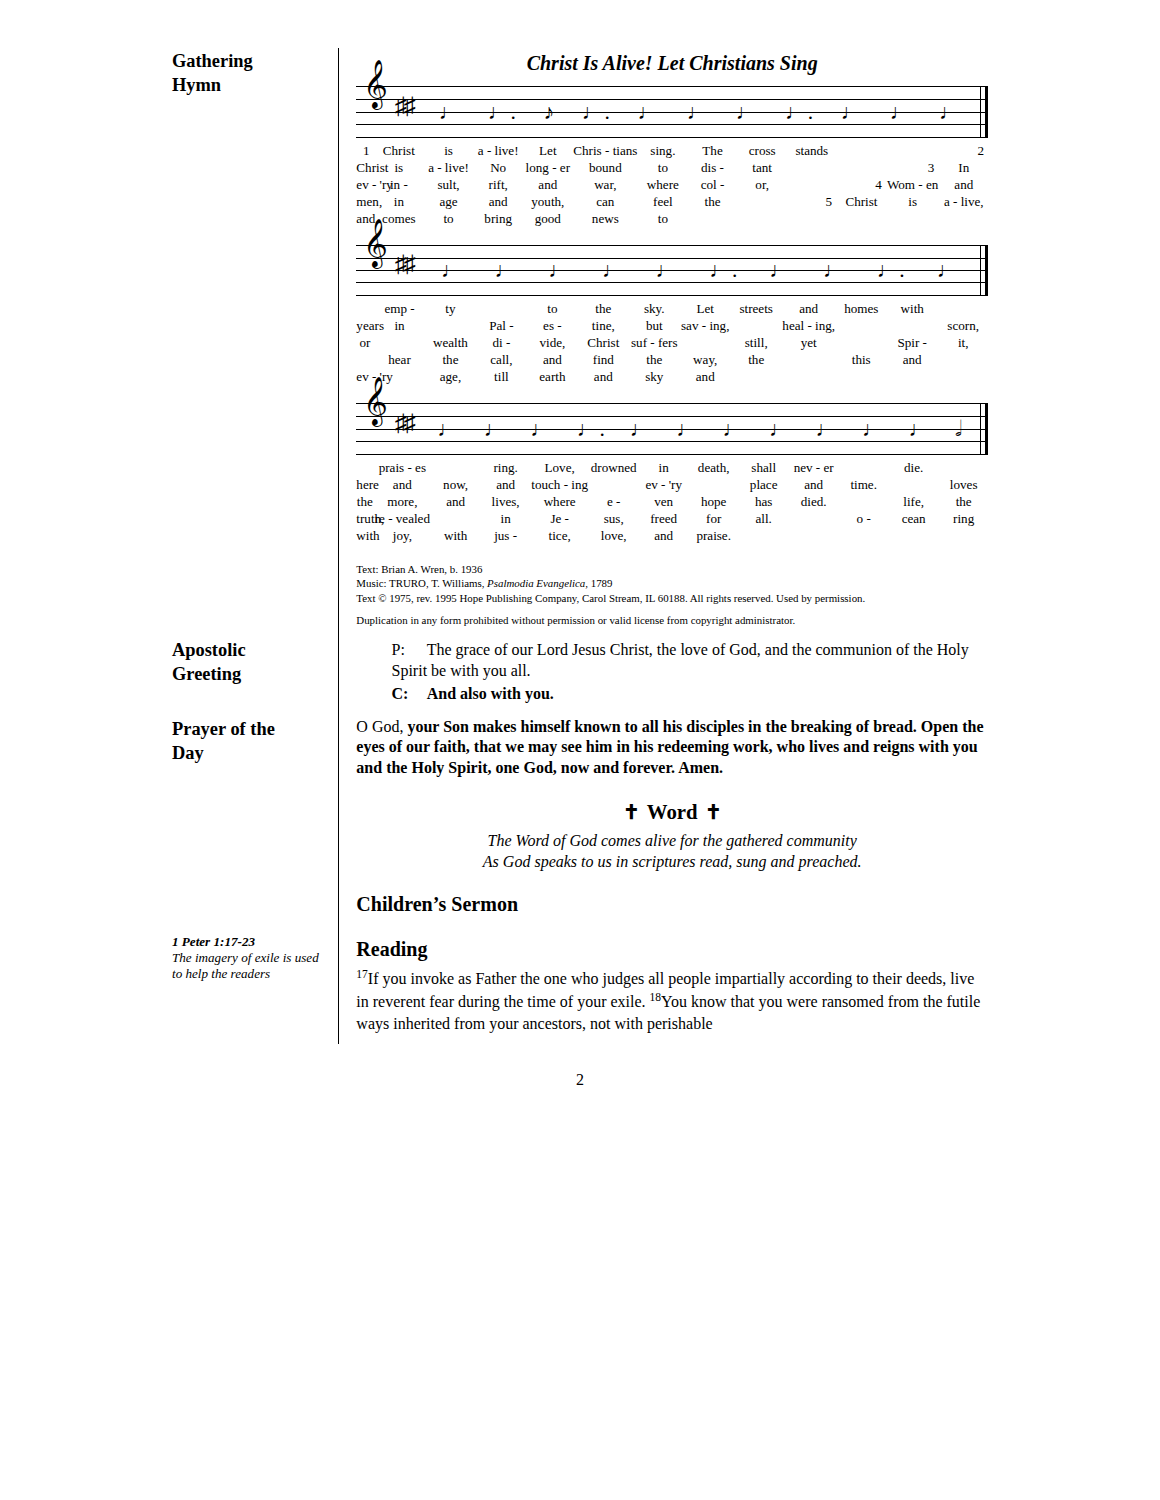Gathering
Hymn
Christ Is Alive! Let Christians Sing
𝄞 ♯♯ ♩♩.♪♩.♩♩♩♩.♩♩♩
1
Christ
is
a - live!
Let
Chris - tians
sing.
The
cross
stands
2
Christ
is
a - live!
No
long - er
bound
to
dis -
tant
3
In
ev - 'ry
in -
sult,
rift,
and
war,
where
col -
or,
4
Wom - en
and
men,
in
age
and
youth,
can
feel
the
5
Christ
is
a - live,
and
comes
to
bring
good
news
to
𝄞 ♯♯ ♩♩♩♩♩♩.♩♩♩.♩
emp -
ty
to
the
sky.
Let
streets
and
homes
with
years
in
Pal -
es -
tine,
but
sav - ing,
heal - ing,
scorn,
or
wealth
di -
vide,
Christ
suf - fers
still,
yet
Spir -
it,
hear
the
call,
and
find
the
way,
the
this
and
ev - 'ry
age,
till
earth
and
sky
and
𝄞 ♯♯ ♩♩♩♩.♩♩♩♩♩♩♩𝅗𝅥
prais - es
ring.
Love,
drowned
in
death,
shall
nev - er
die.
here
and
now,
and
touch - ing
ev - 'ry
place
and
time.
loves
the
more,
and
lives,
where
e -
ven
hope
has
died.
life,
the
truth,
re - vealed
in
Je -
sus,
freed
for
all.
o -
cean
ring
with
joy,
with
jus -
tice,
love,
and
praise.
Text: Brian A. Wren, b. 1936
Music: TRURO, T. Williams, Psalmodia Evangelica, 1789
Text © 1975, rev. 1995 Hope Publishing Company, Carol Stream, IL 60188. All rights reserved. Used by permission.
Duplication in any form prohibited without permission or valid license from copyright administrator.
Apostolic
Greeting
P: The grace of our Lord Jesus Christ, the love of God, and the communion of the Holy Spirit be with you all.
C: And also with you.
Prayer of the
Day
O God, your Son makes himself known to all his disciples in the breaking of bread. Open the eyes of our faith, that we may see him in his redeeming work, who lives and reigns with you and the Holy Spirit, one God, now and forever. Amen.
✝Word✝
The Word of God comes alive for the gathered community
As God speaks to us in scriptures read, sung and preached.
Children’s Sermon
1 Peter 1:17-23
The imagery of exile is used to help the readers
Reading
17 If you invoke as Father the one who judges all people impartially according to their deeds, live in reverent fear during the time of your exile. 18 You know that you were ransomed from the futile ways inherited from your ancestors, not with perishable
2